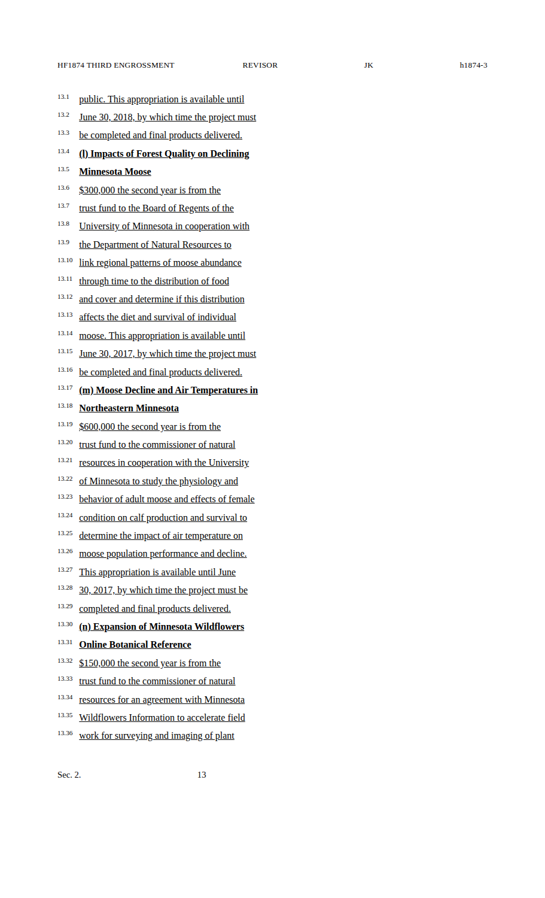HF1874 THIRD ENGROSSMENT REVISOR JK h1874-3
| 13.1 | public. This appropriation is available until |
| 13.2 | June 30, 2018, by which time the project must |
| 13.3 | be completed and final products delivered. |
| 13.4 | (l) Impacts of Forest Quality on Declining |
| 13.5 | Minnesota Moose |
| 13.6 | $300,000 the second year is from the |
| 13.7 | trust fund to the Board of Regents of the |
| 13.8 | University of Minnesota in cooperation with |
| 13.9 | the Department of Natural Resources to |
| 13.10 | link regional patterns of moose abundance |
| 13.11 | through time to the distribution of food |
| 13.12 | and cover and determine if this distribution |
| 13.13 | affects the diet and survival of individual |
| 13.14 | moose. This appropriation is available until |
| 13.15 | June 30, 2017, by which time the project must |
| 13.16 | be completed and final products delivered. |
| 13.17 | (m) Moose Decline and Air Temperatures in |
| 13.18 | Northeastern Minnesota |
| 13.19 | $600,000 the second year is from the |
| 13.20 | trust fund to the commissioner of natural |
| 13.21 | resources in cooperation with the University |
| 13.22 | of Minnesota to study the physiology and |
| 13.23 | behavior of adult moose and effects of female |
| 13.24 | condition on calf production and survival to |
| 13.25 | determine the impact of air temperature on |
| 13.26 | moose population performance and decline. |
| 13.27 | This appropriation is available until June |
| 13.28 | 30, 2017, by which time the project must be |
| 13.29 | completed and final products delivered. |
| 13.30 | (n) Expansion of Minnesota Wildflowers |
| 13.31 | Online Botanical Reference |
| 13.32 | $150,000 the second year is from the |
| 13.33 | trust fund to the commissioner of natural |
| 13.34 | resources for an agreement with Minnesota |
| 13.35 | Wildflowers Information to accelerate field |
| 13.36 | work for surveying and imaging of plant |
Sec. 2. 13